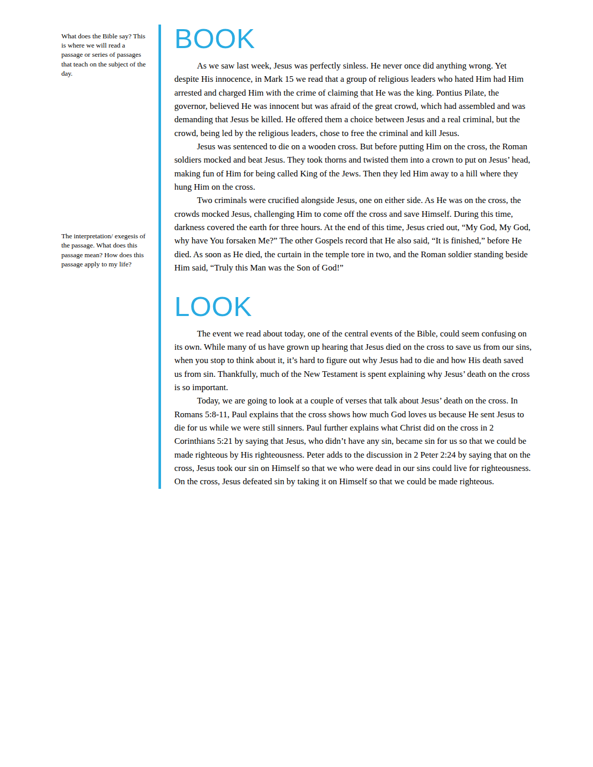What does the Bible say? This is where we will read a passage or series of passages that teach on the subject of the day.
The interpretation/ exegesis of the passage. What does this passage mean? How does this passage apply to my life?
BOOK
As we saw last week, Jesus was perfectly sinless. He never once did anything wrong. Yet despite His innocence, in Mark 15 we read that a group of religious leaders who hated Him had Him arrested and charged Him with the crime of claiming that He was the king. Pontius Pilate, the governor, believed He was innocent but was afraid of the great crowd, which had assembled and was demanding that Jesus be killed. He offered them a choice between Jesus and a real criminal, but the crowd, being led by the religious leaders, chose to free the criminal and kill Jesus.
Jesus was sentenced to die on a wooden cross. But before putting Him on the cross, the Roman soldiers mocked and beat Jesus. They took thorns and twisted them into a crown to put on Jesus’ head, making fun of Him for being called King of the Jews. Then they led Him away to a hill where they hung Him on the cross.
Two criminals were crucified alongside Jesus, one on either side. As He was on the cross, the crowds mocked Jesus, challenging Him to come off the cross and save Himself. During this time, darkness covered the earth for three hours. At the end of this time, Jesus cried out, “My God, My God, why have You forsaken Me?” The other Gospels record that He also said, “It is finished,” before He died. As soon as He died, the curtain in the temple tore in two, and the Roman soldier standing beside Him said, “Truly this Man was the Son of God!”
LOOK
The event we read about today, one of the central events of the Bible, could seem confusing on its own. While many of us have grown up hearing that Jesus died on the cross to save us from our sins, when you stop to think about it, it’s hard to figure out why Jesus had to die and how His death saved us from sin. Thankfully, much of the New Testament is spent explaining why Jesus’ death on the cross is so important.
Today, we are going to look at a couple of verses that talk about Jesus’ death on the cross. In Romans 5:8-11, Paul explains that the cross shows how much God loves us because He sent Jesus to die for us while we were still sinners. Paul further explains what Christ did on the cross in 2 Corinthians 5:21 by saying that Jesus, who didn’t have any sin, became sin for us so that we could be made righteous by His righteousness. Peter adds to the discussion in 2 Peter 2:24 by saying that on the cross, Jesus took our sin on Himself so that we who were dead in our sins could live for righteousness. On the cross, Jesus defeated sin by taking it on Himself so that we could be made righteous.